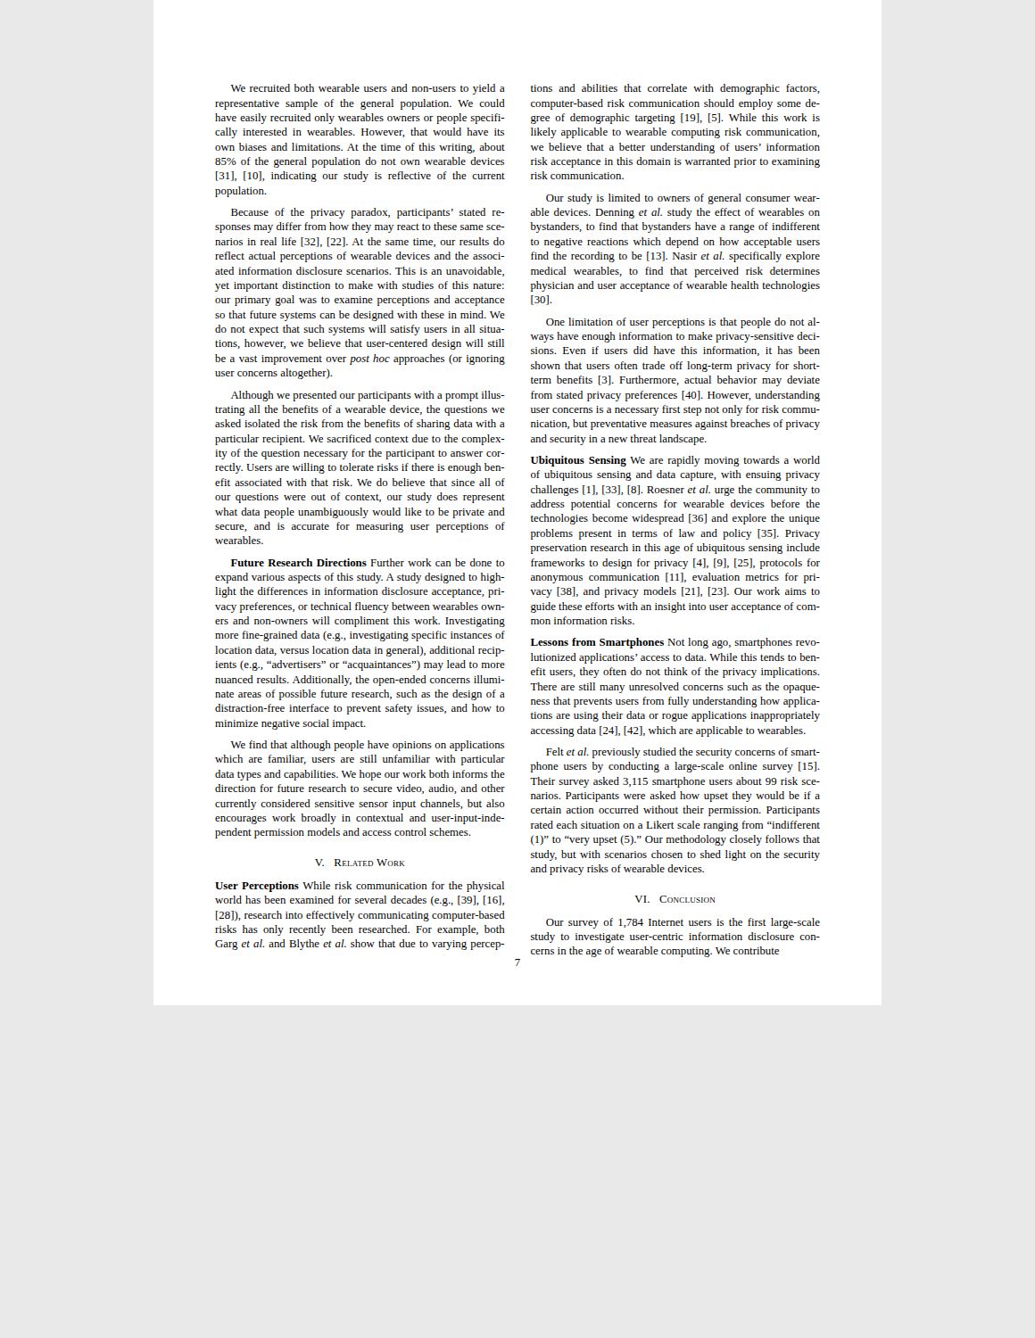We recruited both wearable users and non-users to yield a representative sample of the general population. We could have easily recruited only wearables owners or people specifically interested in wearables. However, that would have its own biases and limitations. At the time of this writing, about 85% of the general population do not own wearable devices [31], [10], indicating our study is reflective of the current population.
Because of the privacy paradox, participants’ stated responses may differ from how they may react to these same scenarios in real life [32], [22]. At the same time, our results do reflect actual perceptions of wearable devices and the associated information disclosure scenarios. This is an unavoidable, yet important distinction to make with studies of this nature: our primary goal was to examine perceptions and acceptance so that future systems can be designed with these in mind. We do not expect that such systems will satisfy users in all situations, however, we believe that user-centered design will still be a vast improvement over post hoc approaches (or ignoring user concerns altogether).
Although we presented our participants with a prompt illustrating all the benefits of a wearable device, the questions we asked isolated the risk from the benefits of sharing data with a particular recipient. We sacrificed context due to the complexity of the question necessary for the participant to answer correctly. Users are willing to tolerate risks if there is enough benefit associated with that risk. We do believe that since all of our questions were out of context, our study does represent what data people unambiguously would like to be private and secure, and is accurate for measuring user perceptions of wearables.
Future Research Directions Further work can be done to expand various aspects of this study. A study designed to highlight the differences in information disclosure acceptance, privacy preferences, or technical fluency between wearables owners and non-owners will compliment this work. Investigating more fine-grained data (e.g., investigating specific instances of location data, versus location data in general), additional recipients (e.g., “advertisers” or “acquaintances”) may lead to more nuanced results. Additionally, the open-ended concerns illuminate areas of possible future research, such as the design of a distraction-free interface to prevent safety issues, and how to minimize negative social impact.
We find that although people have opinions on applications which are familiar, users are still unfamiliar with particular data types and capabilities. We hope our work both informs the direction for future research to secure video, audio, and other currently considered sensitive sensor input channels, but also encourages work broadly in contextual and user-input-independent permission models and access control schemes.
V. Related Work
User Perceptions While risk communication for the physical world has been examined for several decades (e.g., [39], [16], [28]), research into effectively communicating computer-based risks has only recently been researched. For example, both Garg et al. and Blythe et al. show that due to varying perceptions and abilities that correlate with demographic factors, computer-based risk communication should employ some degree of demographic targeting [19], [5]. While this work is likely applicable to wearable computing risk communication, we believe that a better understanding of users’ information risk acceptance in this domain is warranted prior to examining risk communication.
Our study is limited to owners of general consumer wearable devices. Denning et al. study the effect of wearables on bystanders, to find that bystanders have a range of indifferent to negative reactions which depend on how acceptable users find the recording to be [13]. Nasir et al. specifically explore medical wearables, to find that perceived risk determines physician and user acceptance of wearable health technologies [30].
One limitation of user perceptions is that people do not always have enough information to make privacy-sensitive decisions. Even if users did have this information, it has been shown that users often trade off long-term privacy for short-term benefits [3]. Furthermore, actual behavior may deviate from stated privacy preferences [40]. However, understanding user concerns is a necessary first step not only for risk communication, but preventative measures against breaches of privacy and security in a new threat landscape.
Ubiquitous Sensing We are rapidly moving towards a world of ubiquitous sensing and data capture, with ensuing privacy challenges [1], [33], [8]. Roesner et al. urge the community to address potential concerns for wearable devices before the technologies become widespread [36] and explore the unique problems present in terms of law and policy [35]. Privacy preservation research in this age of ubiquitous sensing include frameworks to design for privacy [4], [9], [25], protocols for anonymous communication [11], evaluation metrics for privacy [38], and privacy models [21], [23]. Our work aims to guide these efforts with an insight into user acceptance of common information risks.
Lessons from Smartphones Not long ago, smartphones revolutionized applications’ access to data. While this tends to benefit users, they often do not think of the privacy implications. There are still many unresolved concerns such as the opaqueness that prevents users from fully understanding how applications are using their data or rogue applications inappropriately accessing data [24], [42], which are applicable to wearables.
Felt et al. previously studied the security concerns of smartphone users by conducting a large-scale online survey [15]. Their survey asked 3,115 smartphone users about 99 risk scenarios. Participants were asked how upset they would be if a certain action occurred without their permission. Participants rated each situation on a Likert scale ranging from “indifferent (1)” to “very upset (5).” Our methodology closely follows that study, but with scenarios chosen to shed light on the security and privacy risks of wearable devices.
VI. Conclusion
Our survey of 1,784 Internet users is the first large-scale study to investigate user-centric information disclosure concerns in the age of wearable computing. We contribute
7